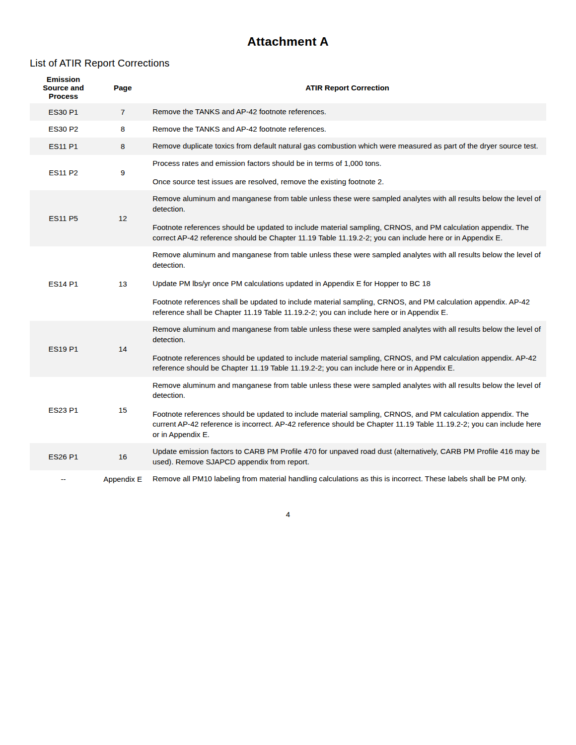Attachment A
List of ATIR Report Corrections
| Emission Source and Process | Page | ATIR Report Correction |
| --- | --- | --- |
| ES30 P1 | 7 | Remove the TANKS and AP-42 footnote references. |
| ES30 P2 | 8 | Remove the TANKS and AP-42 footnote references. |
| ES11 P1 | 8 | Remove duplicate toxics from default natural gas combustion which were measured as part of the dryer source test. |
| ES11 P2 | 9 | Process rates and emission factors should be in terms of 1,000 tons. Once source test issues are resolved, remove the existing footnote 2. |
| ES11 P5 | 12 | Remove aluminum and manganese from table unless these were sampled analytes with all results below the level of detection. Footnote references should be updated to include material sampling, CRNOS, and PM calculation appendix. The correct AP-42 reference should be Chapter 11.19 Table 11.19.2-2; you can include here or in Appendix E. |
| ES14 P1 | 13 | Remove aluminum and manganese from table unless these were sampled analytes with all results below the level of detection. Update PM lbs/yr once PM calculations updated in Appendix E for Hopper to BC 18 Footnote references shall be updated to include material sampling, CRNOS, and PM calculation appendix. AP-42 reference shall be Chapter 11.19 Table 11.19.2-2; you can include here or in Appendix E. |
| ES19 P1 | 14 | Remove aluminum and manganese from table unless these were sampled analytes with all results below the level of detection. Footnote references should be updated to include material sampling, CRNOS, and PM calculation appendix. AP-42 reference should be Chapter 11.19 Table 11.19.2-2; you can include here or in Appendix E. |
| ES23 P1 | 15 | Remove aluminum and manganese from table unless these were sampled analytes with all results below the level of detection. Footnote references should be updated to include material sampling, CRNOS, and PM calculation appendix. The current AP-42 reference is incorrect. AP-42 reference should be Chapter 11.19 Table 11.19.2-2; you can include here or in Appendix E. |
| ES26 P1 | 16 | Update emission factors to CARB PM Profile 470 for unpaved road dust (alternatively, CARB PM Profile 416 may be used). Remove SJAPCD appendix from report. |
| -- | Appendix E | Remove all PM10 labeling from material handling calculations as this is incorrect. These labels shall be PM only. |
4